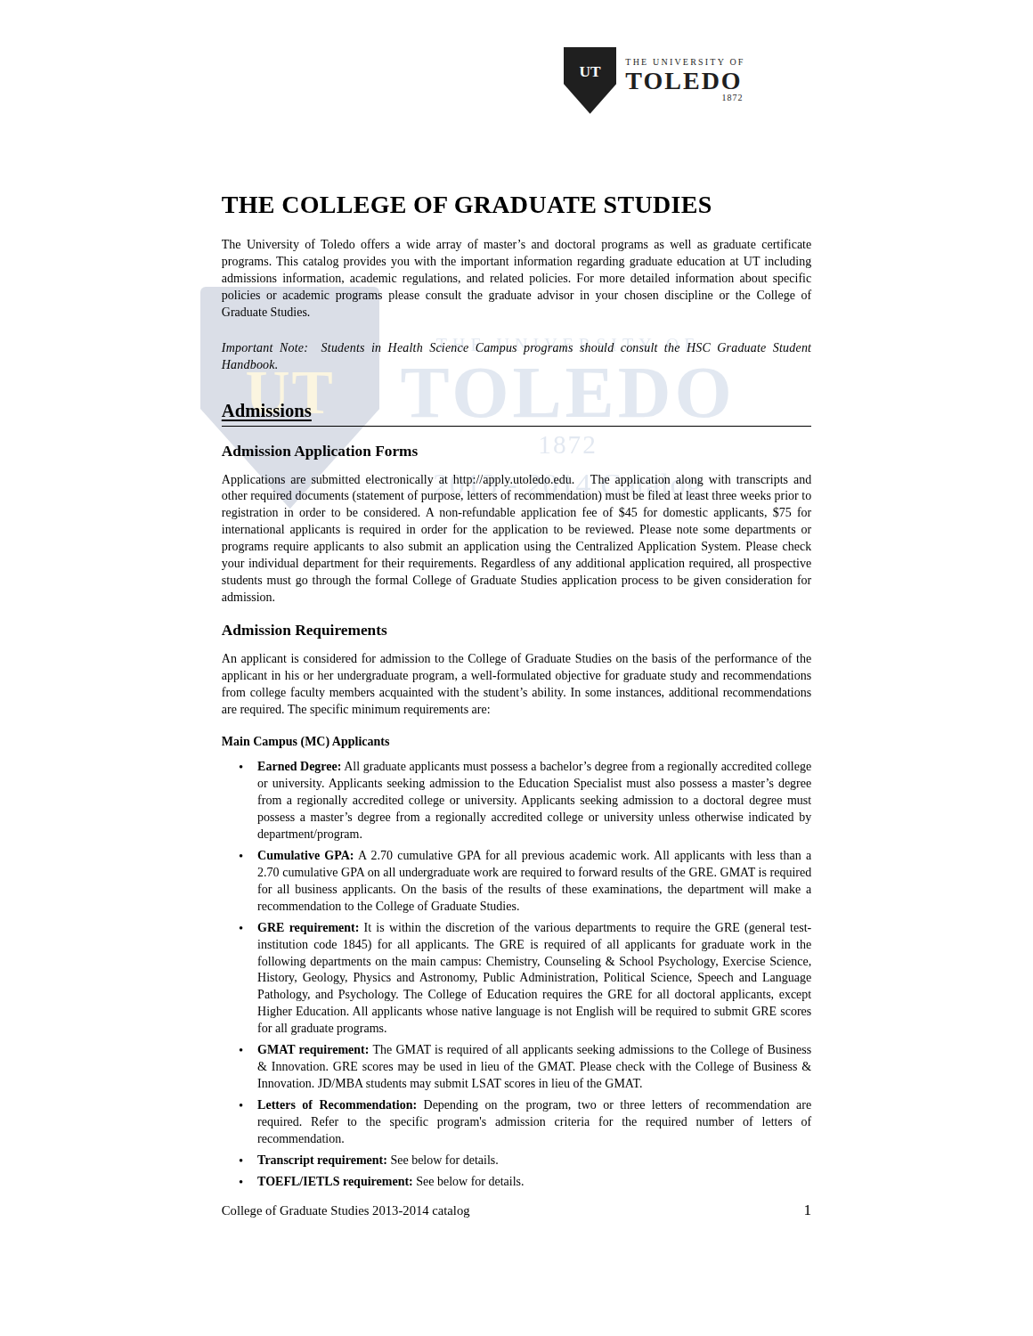THE UNIVERSITY OF
TOLEDO
1872
2013 - 2014 Catalog
THE UNIVERSITY OF
TOLEDO
1872
THE COLLEGE OF GRADUATE STUDIES
The University of Toledo offers a wide array of master’s and doctoral programs as well as graduate certificate programs. This catalog provides you with the important information regarding graduate education at UT including admissions information, academic regulations, and related policies. For more detailed information about specific policies or academic programs please consult the graduate advisor in your chosen discipline or the College of Graduate Studies.
Important Note: Students in Health Science Campus programs should consult the HSC Graduate Student Handbook.
Admissions
Admission Application Forms
Applications are submitted electronically at http://apply.utoledo.edu. The application along with transcripts and other required documents (statement of purpose, letters of recommendation) must be filed at least three weeks prior to registration in order to be considered. A non-refundable application fee of $45 for domestic applicants, $75 for international applicants is required in order for the application to be reviewed. Please note some departments or programs require applicants to also submit an application using the Centralized Application System. Please check your individual department for their requirements. Regardless of any additional application required, all prospective students must go through the formal College of Graduate Studies application process to be given consideration for admission.
Admission Requirements
An applicant is considered for admission to the College of Graduate Studies on the basis of the performance of the applicant in his or her undergraduate program, a well-formulated objective for graduate study and recommendations from college faculty members acquainted with the student’s ability. In some instances, additional recommendations are required. The specific minimum requirements are:
Main Campus (MC) Applicants
Earned Degree: All graduate applicants must possess a bachelor’s degree from a regionally accredited college or university. Applicants seeking admission to the Education Specialist must also possess a master’s degree from a regionally accredited college or university. Applicants seeking admission to a doctoral degree must possess a master’s degree from a regionally accredited college or university unless otherwise indicated by department/program.
Cumulative GPA: A 2.70 cumulative GPA for all previous academic work. All applicants with less than a 2.70 cumulative GPA on all undergraduate work are required to forward results of the GRE. GMAT is required for all business applicants. On the basis of the results of these examinations, the department will make a recommendation to the College of Graduate Studies.
GRE requirement: It is within the discretion of the various departments to require the GRE (general test-institution code 1845) for all applicants. The GRE is required of all applicants for graduate work in the following departments on the main campus: Chemistry, Counseling & School Psychology, Exercise Science, History, Geology, Physics and Astronomy, Public Administration, Political Science, Speech and Language Pathology, and Psychology. The College of Education requires the GRE for all doctoral applicants, except Higher Education. All applicants whose native language is not English will be required to submit GRE scores for all graduate programs.
GMAT requirement: The GMAT is required of all applicants seeking admissions to the College of Business & Innovation. GRE scores may be used in lieu of the GMAT. Please check with the College of Business & Innovation. JD/MBA students may submit LSAT scores in lieu of the GMAT.
Letters of Recommendation: Depending on the program, two or three letters of recommendation are required. Refer to the specific program's admission criteria for the required number of letters of recommendation.
Transcript requirement: See below for details.
TOEFL/IETLS requirement: See below for details.
College of Graduate Studies 2013-2014 catalog
1